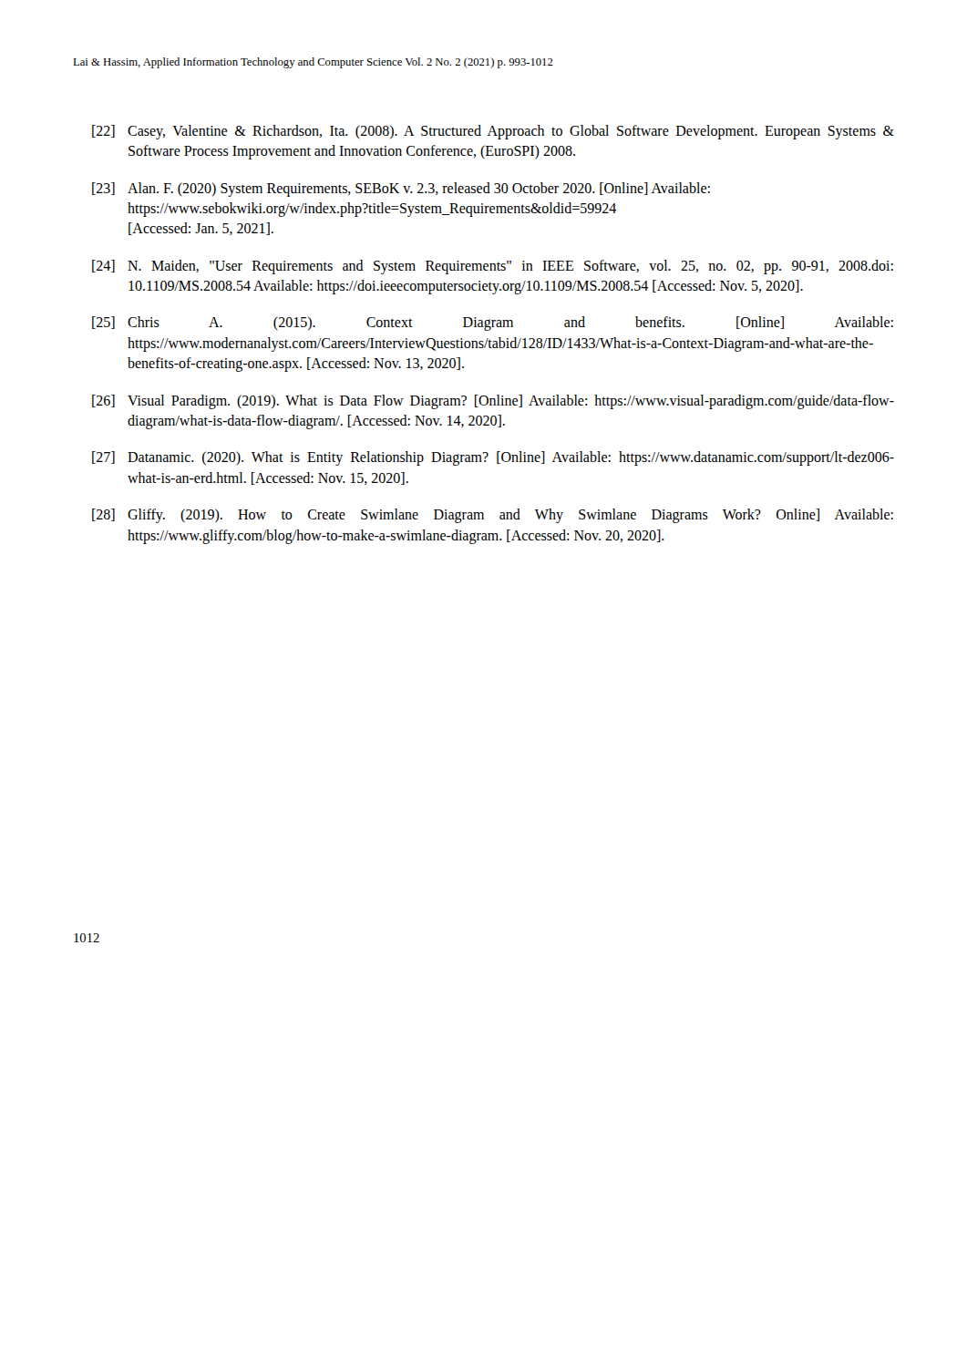Lai & Hassim, Applied Information Technology and Computer Science Vol. 2 No. 2 (2021) p. 993-1012
[22]
Casey, Valentine & Richardson, Ita. (2008). A Structured Approach to Global Software Development. European Systems & Software Process Improvement and Innovation Conference, (EuroSPI) 2008.
[23]
Alan. F. (2020) System Requirements, SEBoK v. 2.3, released 30 October 2020. [Online] Available:
https://www.sebokwiki.org/w/index.php?title=System_Requirements&oldid=59924
[Accessed: Jan. 5, 2021].
[24]
N. Maiden, "User Requirements and System Requirements" in IEEE Software, vol. 25, no. 02, pp. 90-91, 2008.doi: 10.1109/MS.2008.54 Available: https://doi.ieeecomputersociety.org/10.1109/MS.2008.54 [Accessed: Nov. 5, 2020].
[25]
Chris A. (2015). Context Diagram and benefits. [Online] Available: https://www.modernanalyst.com/Careers/InterviewQuestions/tabid/128/ID/1433/What-is-a-Context-Diagram-and-what-are-the-benefits-of-creating-one.aspx. [Accessed: Nov. 13, 2020].
[26]
Visual Paradigm. (2019). What is Data Flow Diagram? [Online] Available: https://www.visual-paradigm.com/guide/data-flow-diagram/what-is-data-flow-diagram/. [Accessed: Nov. 14, 2020].
[27]
Datanamic. (2020). What is Entity Relationship Diagram? [Online] Available: https://www.datanamic.com/support/lt-dez006-what-is-an-erd.html. [Accessed: Nov. 15, 2020].
[28]
Gliffy. (2019). How to Create Swimlane Diagram and Why Swimlane Diagrams Work? Online] Available: https://www.gliffy.com/blog/how-to-make-a-swimlane-diagram. [Accessed: Nov. 20, 2020].
1012